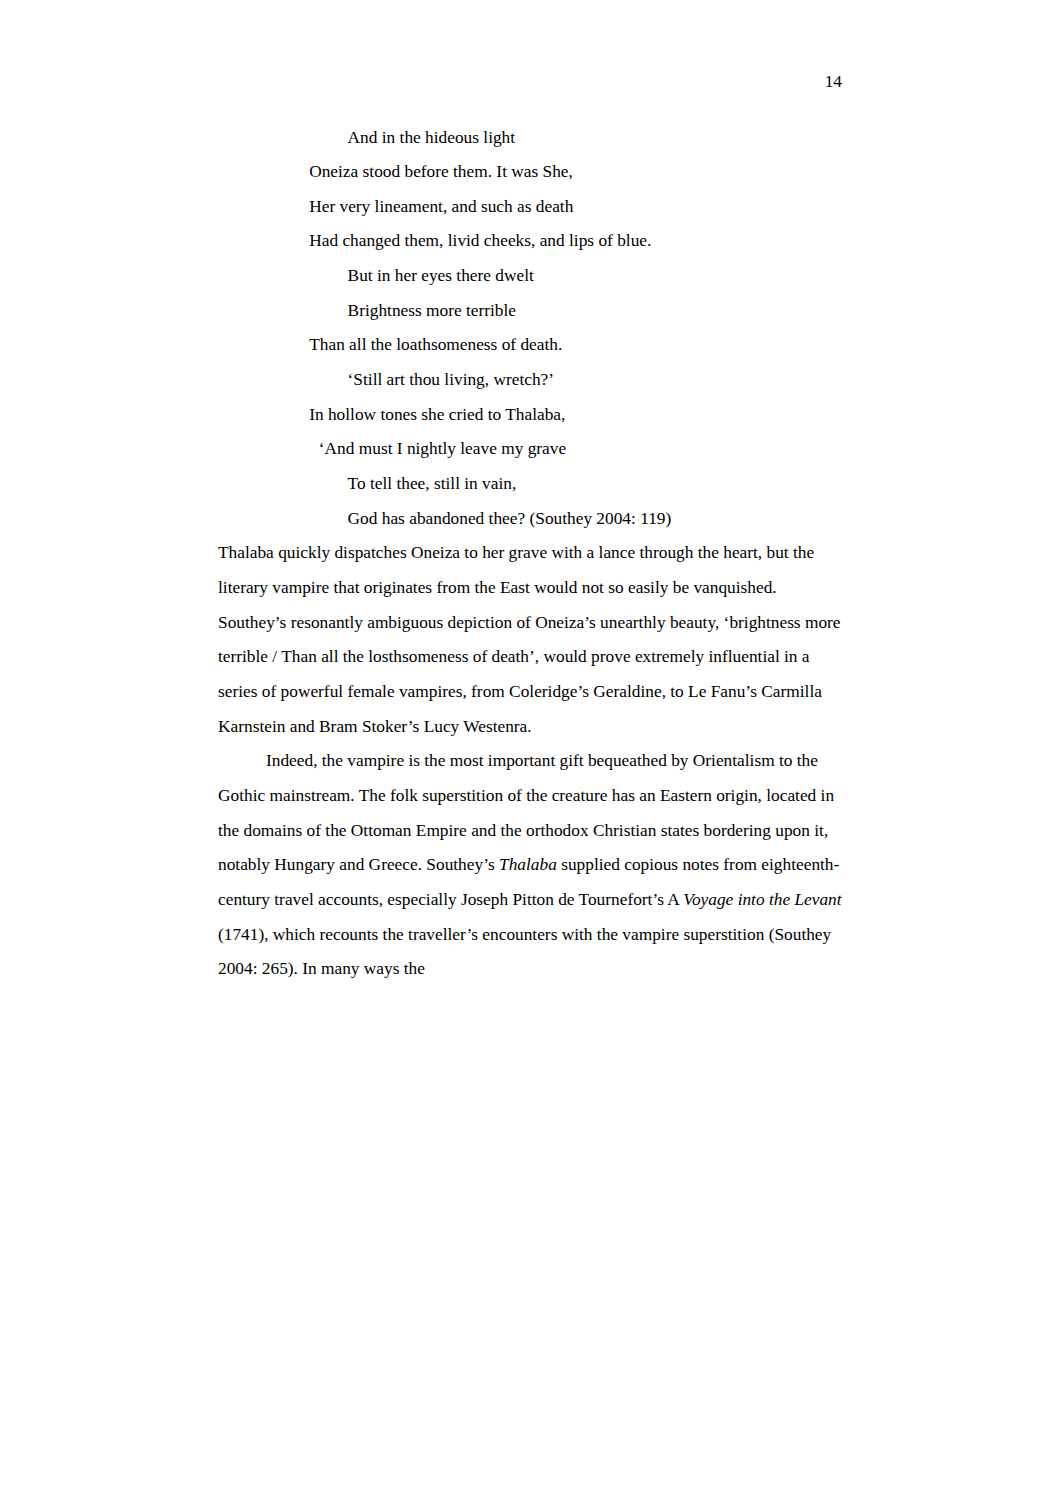14
And in the hideous light
Oneiza stood before them. It was She,
Her very lineament, and such as death
Had changed them, livid cheeks, and lips of blue.
But in her eyes there dwelt
Brightness more terrible
Than all the loathsomeness of death.
‘Still art thou living, wretch?’
In hollow tones she cried to Thalaba,
‘And must I nightly leave my grave
To tell thee, still in vain,
God has abandoned thee? (Southey 2004: 119)
Thalaba quickly dispatches Oneiza to her grave with a lance through the heart, but the literary vampire that originates from the East would not so easily be vanquished. Southey’s resonantly ambiguous depiction of Oneiza’s unearthly beauty, ‘brightness more terrible / Than all the losthsomeness of death’, would prove extremely influential in a series of powerful female vampires, from Coleridge’s Geraldine, to Le Fanu’s Carmilla Karnstein and Bram Stoker’s Lucy Westenra.
Indeed, the vampire is the most important gift bequeathed by Orientalism to the Gothic mainstream. The folk superstition of the creature has an Eastern origin, located in the domains of the Ottoman Empire and the orthodox Christian states bordering upon it, notably Hungary and Greece. Southey’s Thalaba supplied copious notes from eighteenth-century travel accounts, especially Joseph Pitton de Tournefort’s A Voyage into the Levant (1741), which recounts the traveller’s encounters with the vampire superstition (Southey 2004: 265). In many ways the